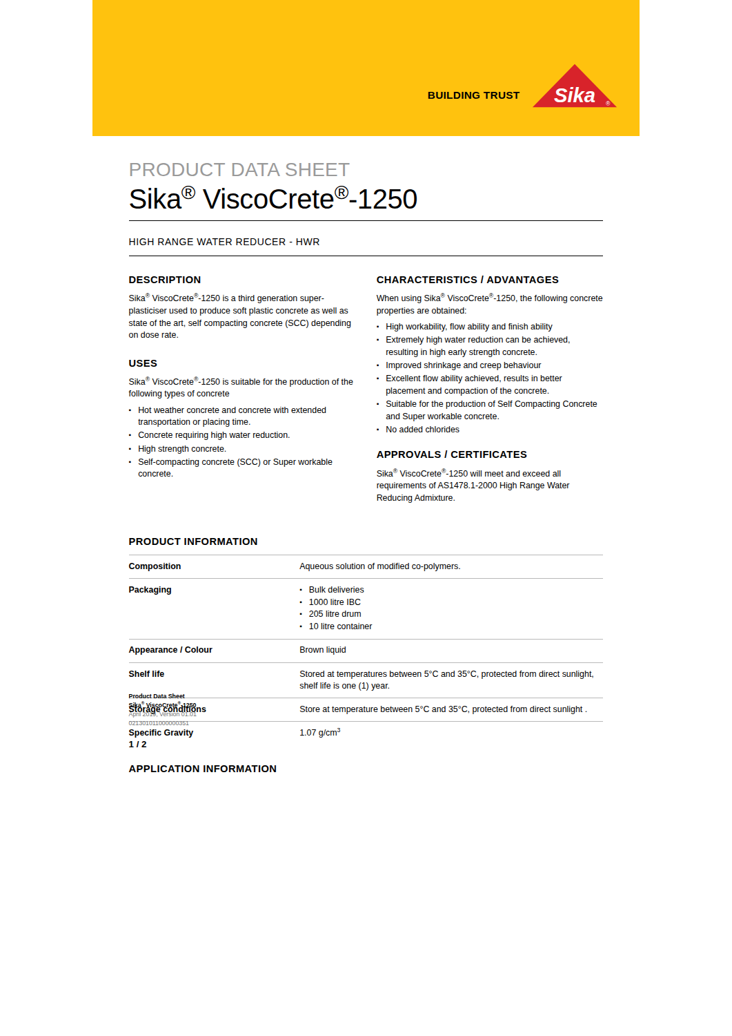BUILDING TRUST
Sika ®
PRODUCT DATA SHEET
Sika® ViscoCrete®-1250
HIGH RANGE WATER REDUCER - HWR
DESCRIPTION
Sika® ViscoCrete®-1250 is a third generation super-plasticiser used to produce soft plastic concrete as well as state of the art, self compacting concrete (SCC) depending on dose rate.
USES
Sika® ViscoCrete®-1250 is suitable for the production of the following types of concrete
Hot weather concrete and concrete with extended transportation or placing time.
Concrete requiring high water reduction.
High strength concrete.
Self-compacting concrete (SCC) or Super workable concrete.
CHARACTERISTICS / ADVANTAGES
When using Sika® ViscoCrete®-1250, the following concrete properties are obtained:
High workability, flow ability and finish ability
Extremely high water reduction can be achieved, resulting in high early strength concrete.
Improved shrinkage and creep behaviour
Excellent flow ability achieved, results in better placement and compaction of the concrete.
Suitable for the production of Self Compacting Concrete and Super workable concrete.
No added chlorides
APPROVALS / CERTIFICATES
Sika® ViscoCrete®-1250 will meet and exceed all requirements of AS1478.1-2000 High Range Water Reducing Admixture.
PRODUCT INFORMATION
| Composition | Aqueous solution of modified co-polymers. |
| Packaging | Bulk deliveries 1000 litre IBC 205 litre drum 10 litre container |
| Appearance / Colour | Brown liquid |
| Shelf life | Stored at temperatures between 5°C and 35°C, protected from direct sunlight, shelf life is one (1) year. |
| Storage conditions | Store at temperature between 5°C and 35°C, protected from direct sunlight . |
| Specific Gravity | 1.07 g/cm 3 |
APPLICATION INFORMATION
Product Data Sheet
Sika® ViscoCrete®-1250
April 2019, Version 01.01
021301011000000351
1 / 2